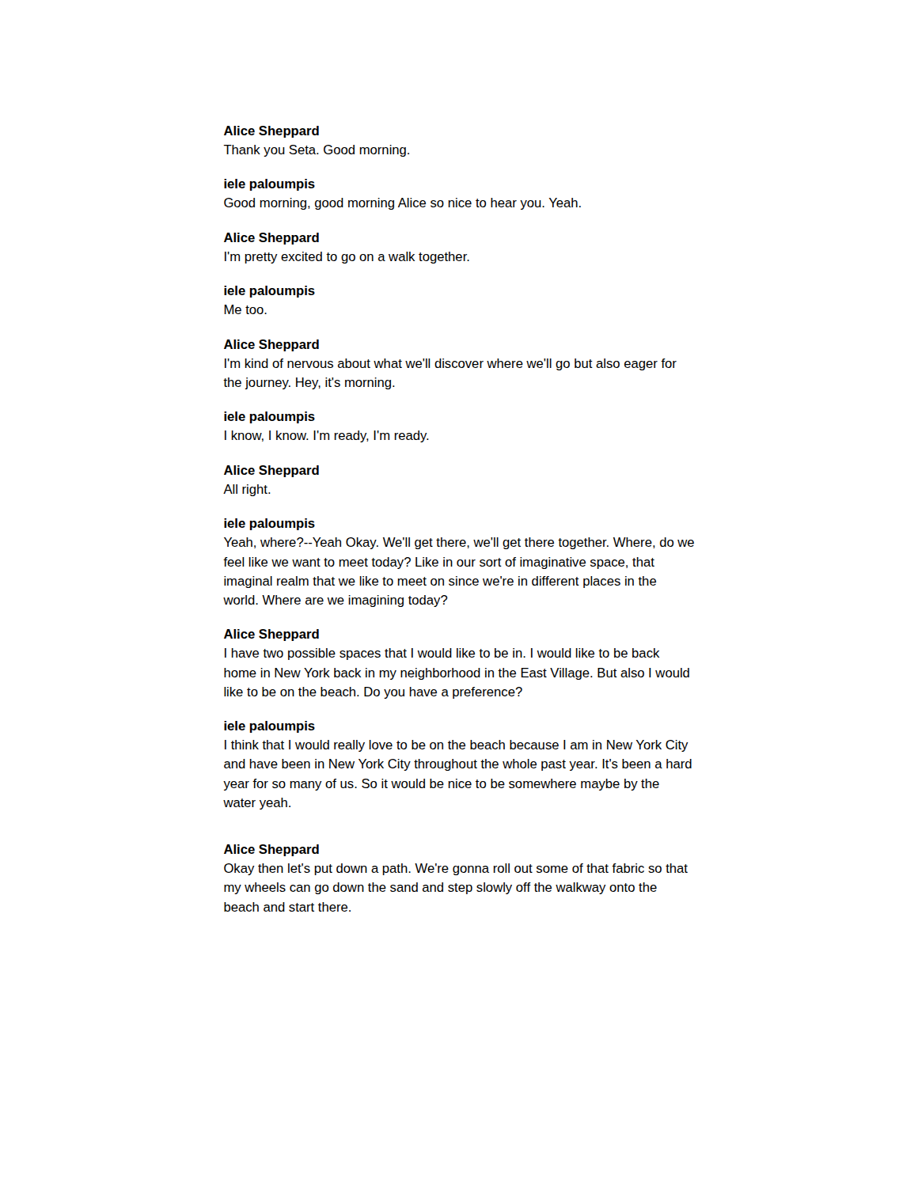Alice Sheppard
Thank you Seta. Good morning.
iele paloumpis
Good morning, good morning Alice so nice to hear you. Yeah.
Alice Sheppard
I'm pretty excited to go on a walk together.
iele paloumpis
Me too.
Alice Sheppard
I'm kind of nervous about what we'll discover where we'll go but also eager for the journey. Hey, it's morning.
iele paloumpis
I know, I know. I'm ready, I'm ready.
Alice Sheppard
All right.
iele paloumpis
Yeah, where?--Yeah Okay. We'll get there, we'll get there together. Where, do we feel like we want to meet today? Like in our sort of imaginative space, that imaginal realm that we like to meet on since we're in different places in the world. Where are we imagining today?
Alice Sheppard
I have two possible spaces that I would like to be in. I would like to be back home in New York back in my neighborhood in the East Village. But also I would like to be on the beach. Do you have a preference?
iele paloumpis
I think that I would really love to be on the beach because I am in New York City and have been in New York City throughout the whole past year. It's been a hard year for so many of us. So it would be nice to be somewhere maybe by the water yeah.
Alice Sheppard
Okay then let's put down a path. We're gonna roll out some of that fabric so that my wheels can go down the sand and step slowly off the walkway onto the beach and start there.